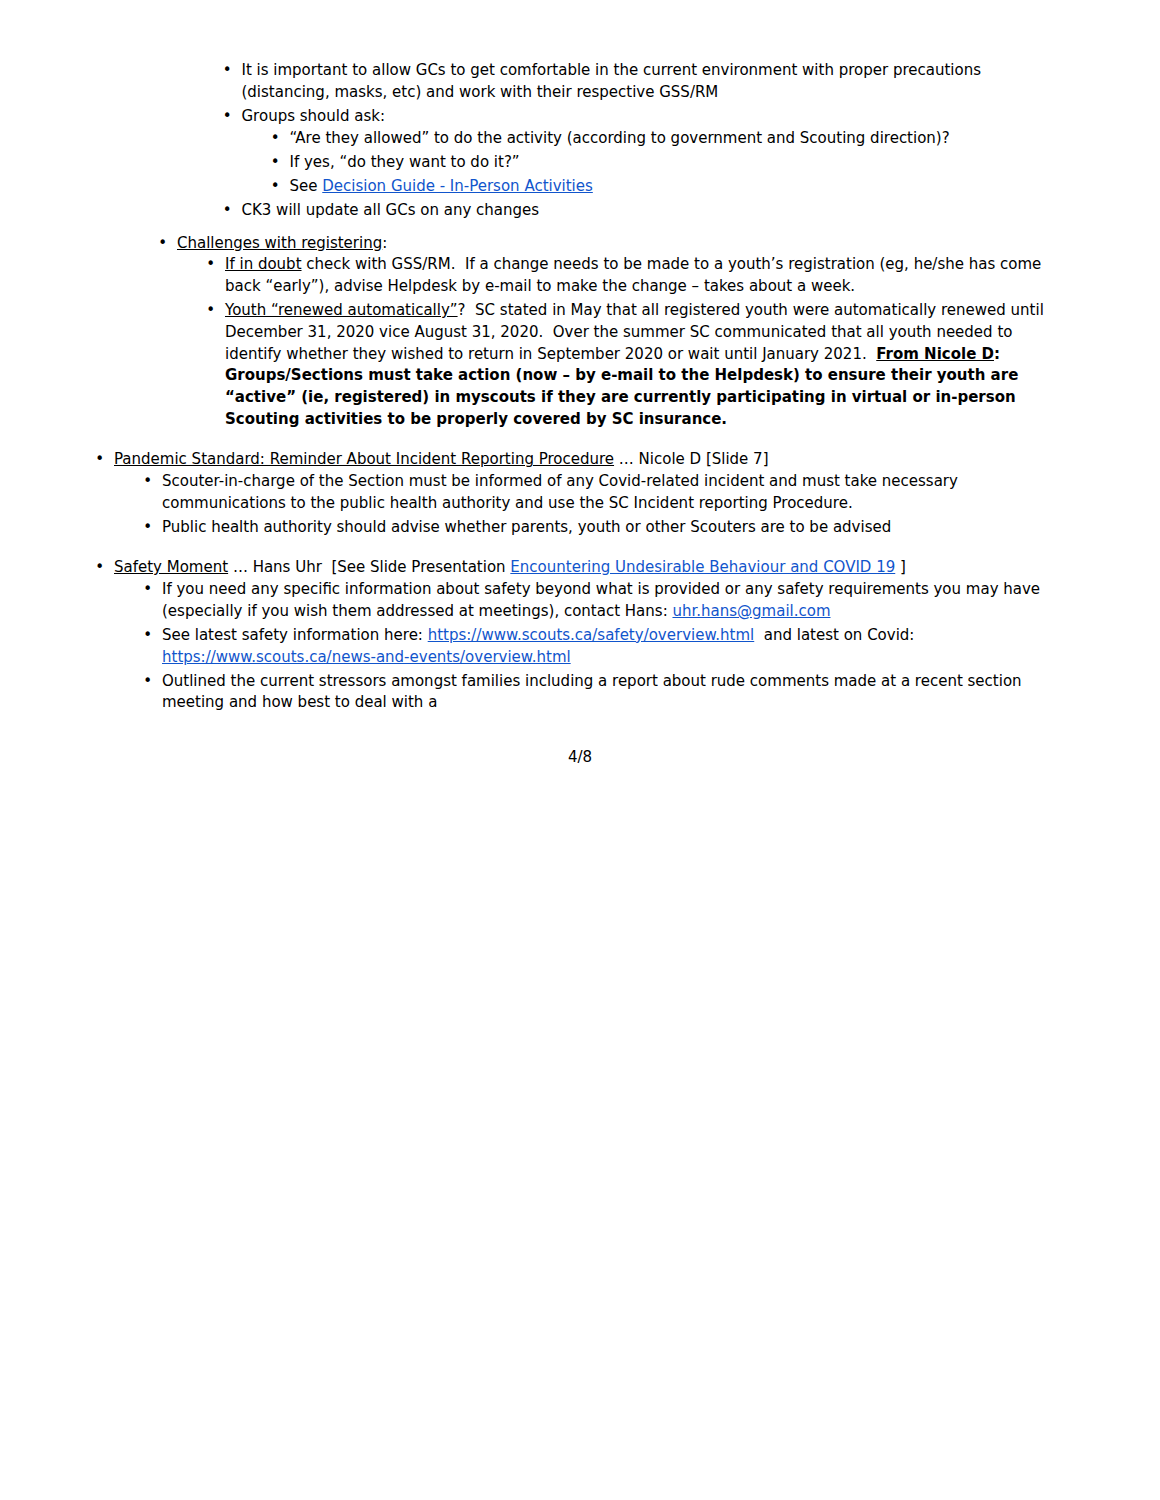It is important to allow GCs to get comfortable in the current environment with proper precautions (distancing, masks, etc) and work with their respective GSS/RM
Groups should ask:
“Are they allowed” to do the activity (according to government and Scouting direction)?
If yes, “do they want to do it?”
See Decision Guide - In-Person Activities
CK3 will update all GCs on any changes
Challenges with registering:
If in doubt check with GSS/RM. If a change needs to be made to a youth’s registration (eg, he/she has come back “early”), advise Helpdesk by e-mail to make the change – takes about a week.
Youth “renewed automatically”? SC stated in May that all registered youth were automatically renewed until December 31, 2020 vice August 31, 2020. Over the summer SC communicated that all youth needed to identify whether they wished to return in September 2020 or wait until January 2021. From Nicole D: Groups/Sections must take action (now – by e-mail to the Helpdesk) to ensure their youth are “active” (ie, registered) in myscouts if they are currently participating in virtual or in-person Scouting activities to be properly covered by SC insurance.
Pandemic Standard: Reminder About Incident Reporting Procedure … Nicole D [Slide 7]
Scouter-in-charge of the Section must be informed of any Covid-related incident and must take necessary communications to the public health authority and use the SC Incident reporting Procedure.
Public health authority should advise whether parents, youth or other Scouters are to be advised
Safety Moment … Hans Uhr [See Slide Presentation Encountering Undesirable Behaviour and COVID 19 ]
If you need any specific information about safety beyond what is provided or any safety requirements you may have (especially if you wish them addressed at meetings), contact Hans: uhr.hans@gmail.com
See latest safety information here: https://www.scouts.ca/safety/overview.html and latest on Covid: https://www.scouts.ca/news-and-events/overview.html
Outlined the current stressors amongst families including a report about rude comments made at a recent section meeting and how best to deal with a
4/8